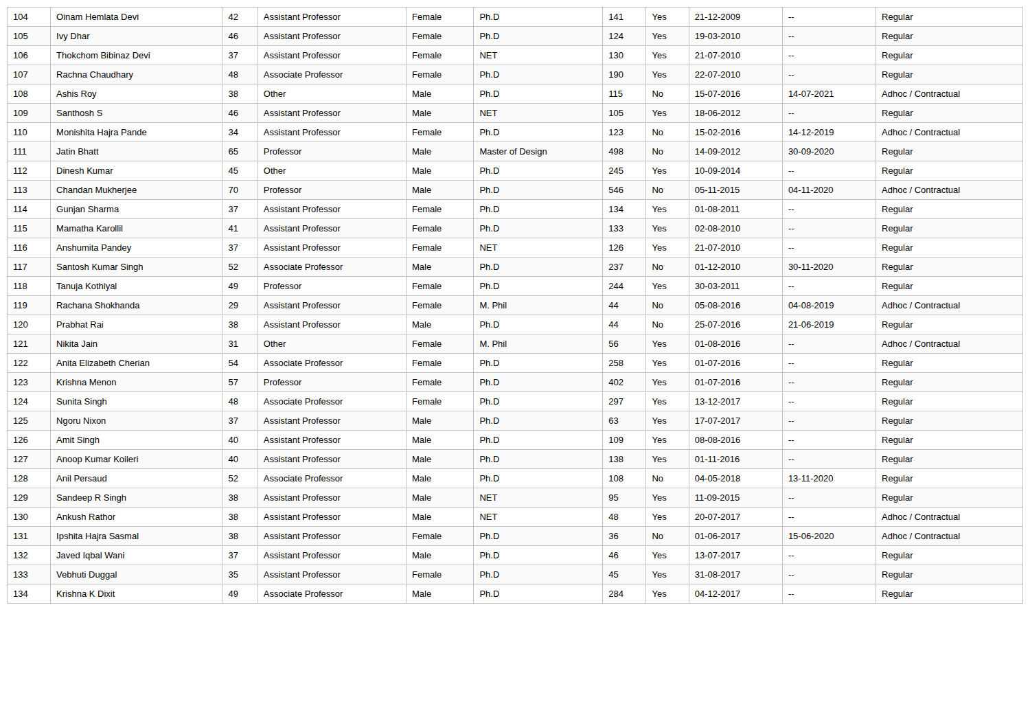| 104 | Oinam Hemlata Devi | 42 | Assistant Professor | Female | Ph.D | 141 | Yes | 21-12-2009 | -- | Regular |
| 105 | Ivy Dhar | 46 | Assistant Professor | Female | Ph.D | 124 | Yes | 19-03-2010 | -- | Regular |
| 106 | Thokchom Bibinaz Devi | 37 | Assistant Professor | Female | NET | 130 | Yes | 21-07-2010 | -- | Regular |
| 107 | Rachna Chaudhary | 48 | Associate Professor | Female | Ph.D | 190 | Yes | 22-07-2010 | -- | Regular |
| 108 | Ashis Roy | 38 | Other | Male | Ph.D | 115 | No | 15-07-2016 | 14-07-2021 | Adhoc / Contractual |
| 109 | Santhosh S | 46 | Assistant Professor | Male | NET | 105 | Yes | 18-06-2012 | -- | Regular |
| 110 | Monishita Hajra Pande | 34 | Assistant Professor | Female | Ph.D | 123 | No | 15-02-2016 | 14-12-2019 | Adhoc / Contractual |
| 111 | Jatin Bhatt | 65 | Professor | Male | Master of Design | 498 | No | 14-09-2012 | 30-09-2020 | Regular |
| 112 | Dinesh Kumar | 45 | Other | Male | Ph.D | 245 | Yes | 10-09-2014 | -- | Regular |
| 113 | Chandan Mukherjee | 70 | Professor | Male | Ph.D | 546 | No | 05-11-2015 | 04-11-2020 | Adhoc / Contractual |
| 114 | Gunjan Sharma | 37 | Assistant Professor | Female | Ph.D | 134 | Yes | 01-08-2011 | -- | Regular |
| 115 | Mamatha Karollil | 41 | Assistant Professor | Female | Ph.D | 133 | Yes | 02-08-2010 | -- | Regular |
| 116 | Anshumita Pandey | 37 | Assistant Professor | Female | NET | 126 | Yes | 21-07-2010 | -- | Regular |
| 117 | Santosh Kumar Singh | 52 | Associate Professor | Male | Ph.D | 237 | No | 01-12-2010 | 30-11-2020 | Regular |
| 118 | Tanuja Kothiyal | 49 | Professor | Female | Ph.D | 244 | Yes | 30-03-2011 | -- | Regular |
| 119 | Rachana Shokhanda | 29 | Assistant Professor | Female | M. Phil | 44 | No | 05-08-2016 | 04-08-2019 | Adhoc / Contractual |
| 120 | Prabhat Rai | 38 | Assistant Professor | Male | Ph.D | 44 | No | 25-07-2016 | 21-06-2019 | Regular |
| 121 | Nikita Jain | 31 | Other | Female | M. Phil | 56 | Yes | 01-08-2016 | -- | Adhoc / Contractual |
| 122 | Anita Elizabeth Cherian | 54 | Associate Professor | Female | Ph.D | 258 | Yes | 01-07-2016 | -- | Regular |
| 123 | Krishna Menon | 57 | Professor | Female | Ph.D | 402 | Yes | 01-07-2016 | -- | Regular |
| 124 | Sunita Singh | 48 | Associate Professor | Female | Ph.D | 297 | Yes | 13-12-2017 | -- | Regular |
| 125 | Ngoru Nixon | 37 | Assistant Professor | Male | Ph.D | 63 | Yes | 17-07-2017 | -- | Regular |
| 126 | Amit Singh | 40 | Assistant Professor | Male | Ph.D | 109 | Yes | 08-08-2016 | -- | Regular |
| 127 | Anoop Kumar Koileri | 40 | Assistant Professor | Male | Ph.D | 138 | Yes | 01-11-2016 | -- | Regular |
| 128 | Anil Persaud | 52 | Associate Professor | Male | Ph.D | 108 | No | 04-05-2018 | 13-11-2020 | Regular |
| 129 | Sandeep R Singh | 38 | Assistant Professor | Male | NET | 95 | Yes | 11-09-2015 | -- | Regular |
| 130 | Ankush Rathor | 38 | Assistant Professor | Male | NET | 48 | Yes | 20-07-2017 | -- | Adhoc / Contractual |
| 131 | Ipshita Hajra Sasmal | 38 | Assistant Professor | Female | Ph.D | 36 | No | 01-06-2017 | 15-06-2020 | Adhoc / Contractual |
| 132 | Javed Iqbal Wani | 37 | Assistant Professor | Male | Ph.D | 46 | Yes | 13-07-2017 | -- | Regular |
| 133 | Vebhuti Duggal | 35 | Assistant Professor | Female | Ph.D | 45 | Yes | 31-08-2017 | -- | Regular |
| 134 | Krishna K Dixit | 49 | Associate Professor | Male | Ph.D | 284 | Yes | 04-12-2017 | -- | Regular |